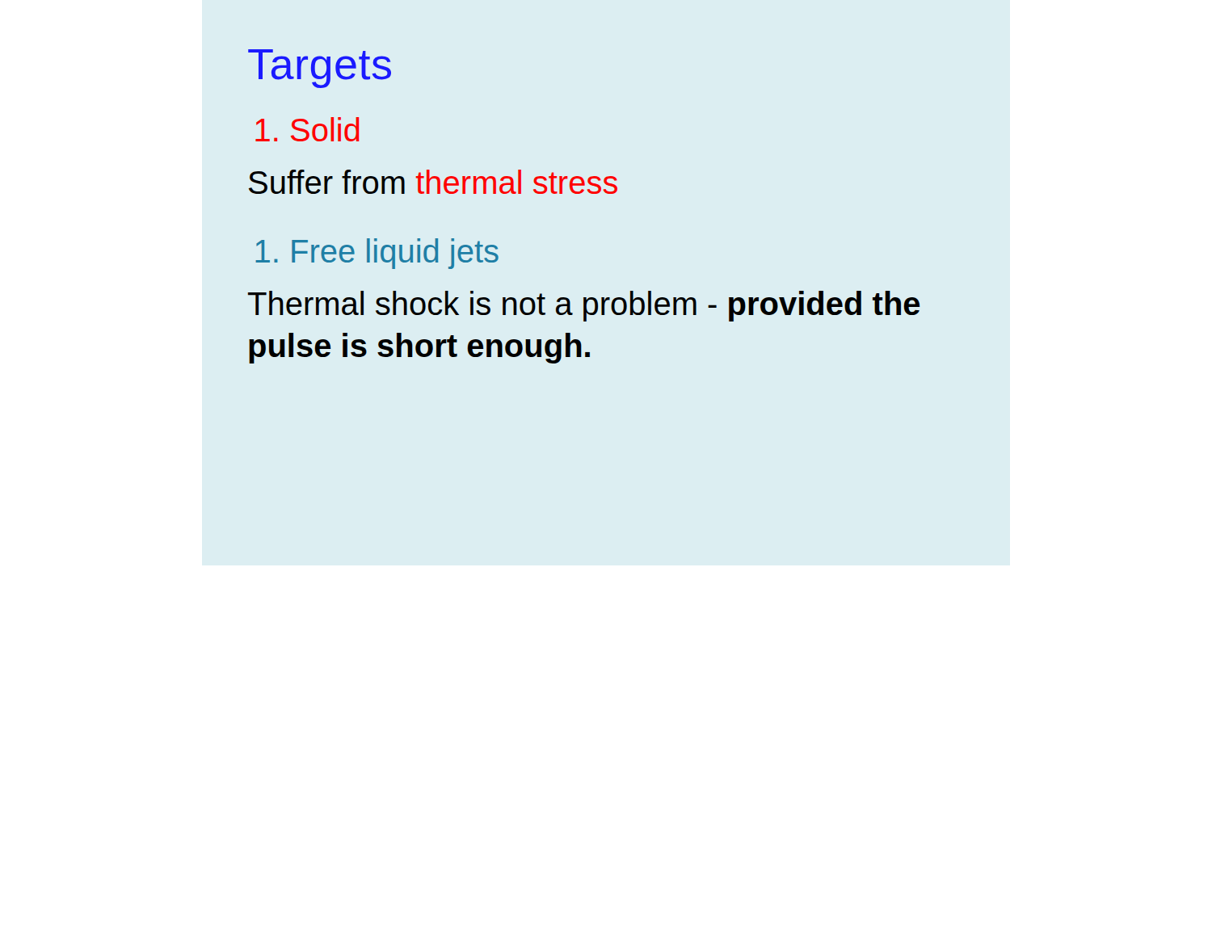Targets
Solid
Suffer from thermal stress
Free liquid jets
Thermal shock is not a problem - provided the pulse is short enough.